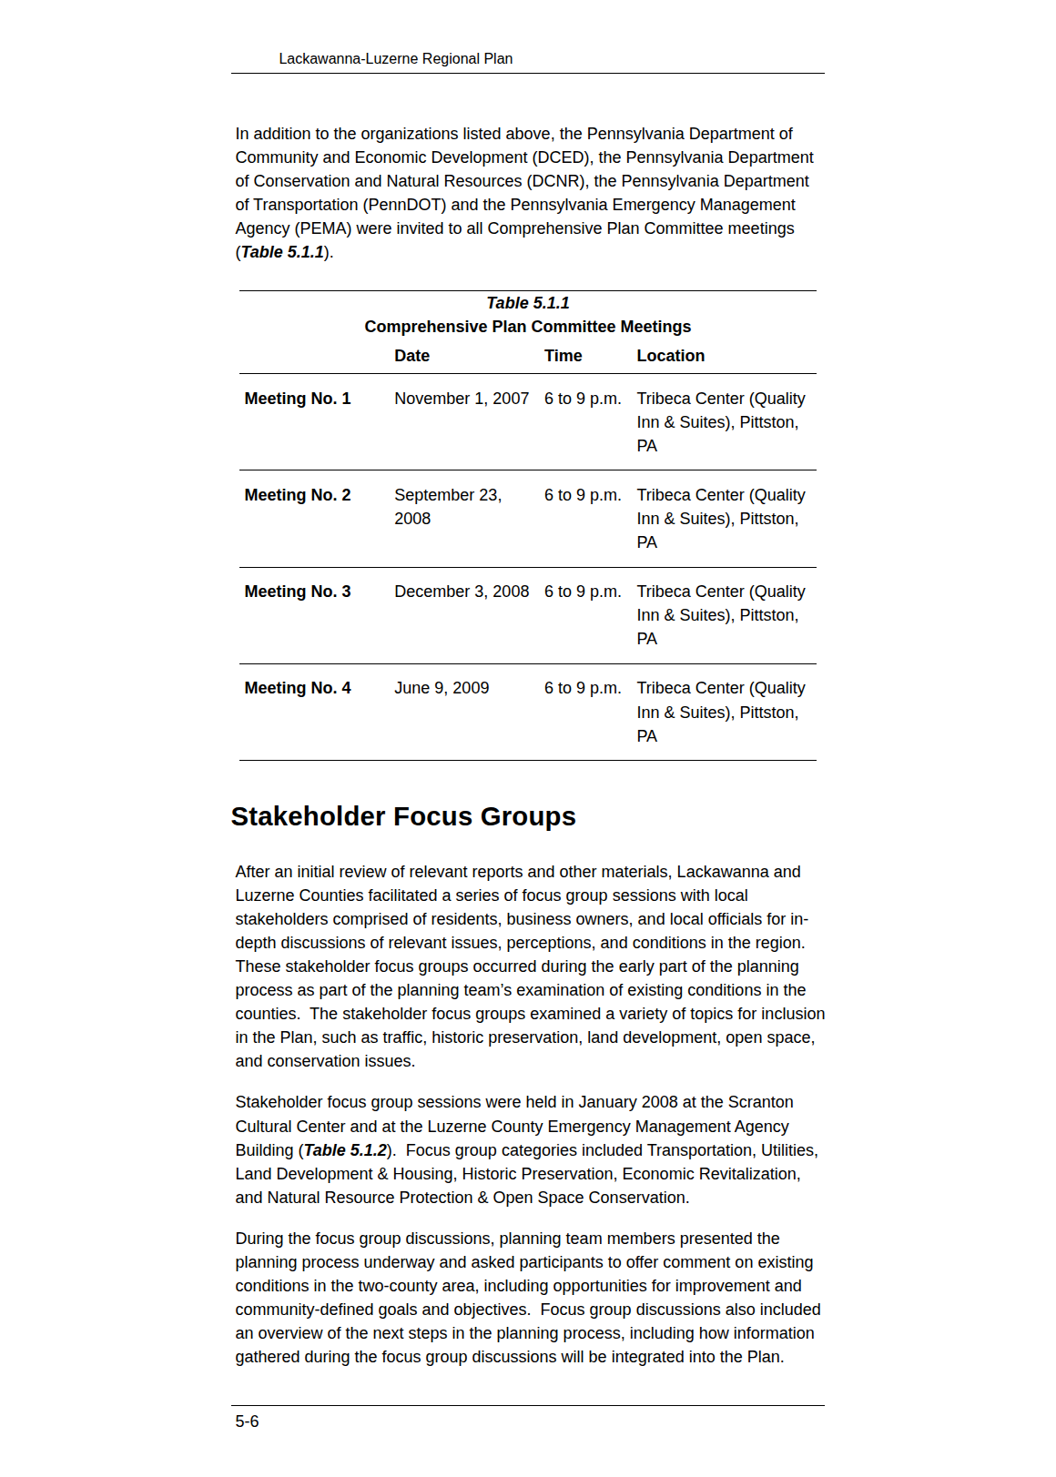Lackawanna-Luzerne Regional Plan
In addition to the organizations listed above, the Pennsylvania Department of Community and Economic Development (DCED), the Pennsylvania Department of Conservation and Natural Resources (DCNR), the Pennsylvania Department of Transportation (PennDOT) and the Pennsylvania Emergency Management Agency (PEMA) were invited to all Comprehensive Plan Committee meetings (Table 5.1.1).
Table 5.1.1 Comprehensive Plan Committee Meetings
| | Date | Time | Location |
| --- | --- | --- | --- |
| Meeting No. 1 | November 1, 2007 | 6 to 9 p.m. | Tribeca Center (Quality Inn & Suites), Pittston, PA |
| Meeting No. 2 | September 23, 2008 | 6 to 9 p.m. | Tribeca Center (Quality Inn & Suites), Pittston, PA |
| Meeting No. 3 | December 3, 2008 | 6 to 9 p.m. | Tribeca Center (Quality Inn & Suites), Pittston, PA |
| Meeting No. 4 | June 9, 2009 | 6 to 9 p.m. | Tribeca Center (Quality Inn & Suites), Pittston, PA |
Stakeholder Focus Groups
After an initial review of relevant reports and other materials, Lackawanna and Luzerne Counties facilitated a series of focus group sessions with local stakeholders comprised of residents, business owners, and local officials for in-depth discussions of relevant issues, perceptions, and conditions in the region. These stakeholder focus groups occurred during the early part of the planning process as part of the planning team’s examination of existing conditions in the counties. The stakeholder focus groups examined a variety of topics for inclusion in the Plan, such as traffic, historic preservation, land development, open space, and conservation issues.
Stakeholder focus group sessions were held in January 2008 at the Scranton Cultural Center and at the Luzerne County Emergency Management Agency Building (Table 5.1.2). Focus group categories included Transportation, Utilities, Land Development & Housing, Historic Preservation, Economic Revitalization, and Natural Resource Protection & Open Space Conservation.
During the focus group discussions, planning team members presented the planning process underway and asked participants to offer comment on existing conditions in the two-county area, including opportunities for improvement and community-defined goals and objectives. Focus group discussions also included an overview of the next steps in the planning process, including how information gathered during the focus group discussions will be integrated into the Plan.
5-6